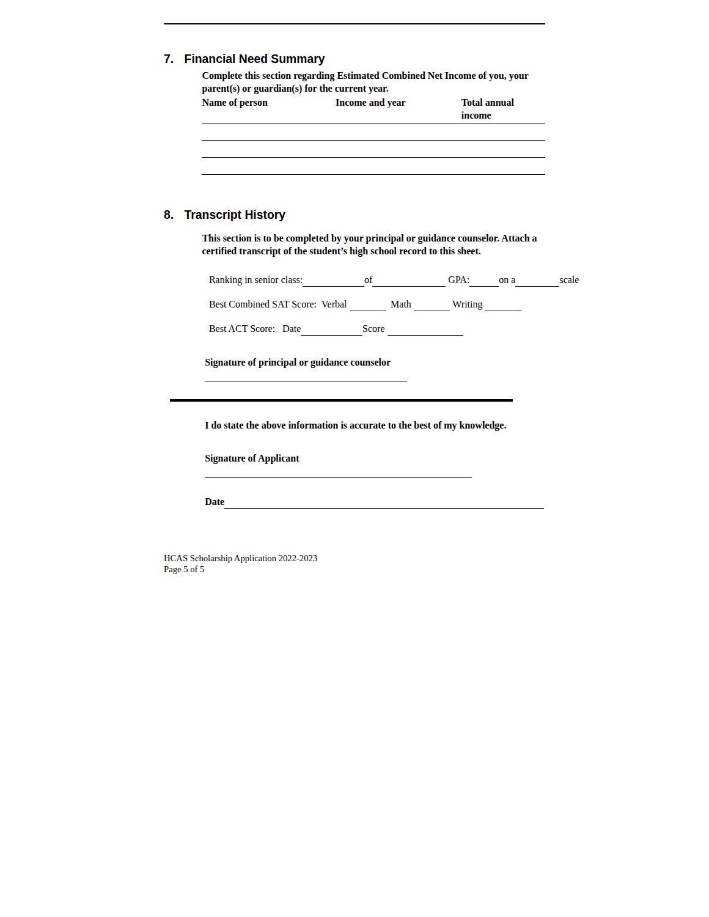7. Financial Need Summary
Complete this section regarding Estimated Combined Net Income of you, your parent(s) or guardian(s) for the current year.
Name of person Income and year Total annual income
8. Transcript History
This section is to be completed by your principal or guidance counselor. Attach a certified transcript of the student’s high school record to this sheet.
Ranking in senior class: of GPA: on a scale
Best Combined SAT Score: Verbal Math Writing
Best ACT Score: Date Score
Signature of principal or guidance counselor
I do state the above information is accurate to the best of my knowledge.
Signature of Applicant
Date
HCAS Scholarship Application 2022-2023
Page 5 of 5